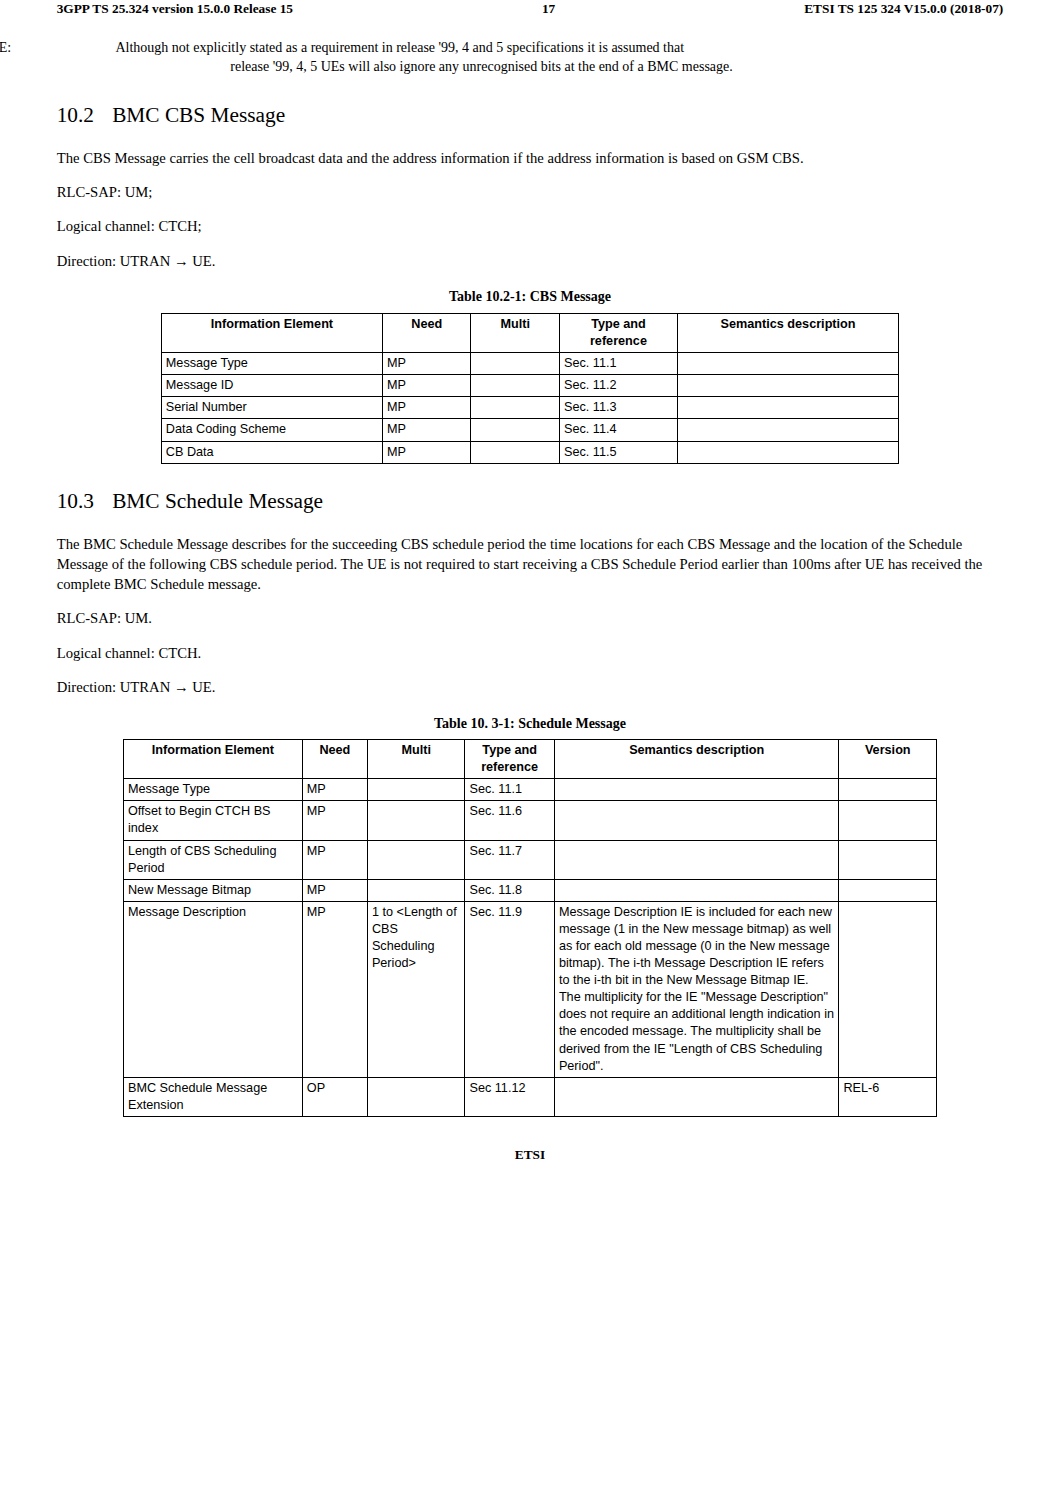3GPP TS 25.324 version 15.0.0 Release 15 17 ETSI TS 125 324 V15.0.0 (2018-07)
NOTE: Although not explicitly stated as a requirement in release '99, 4 and 5 specifications it is assumed that release '99, 4, 5 UEs will also ignore any unrecognised bits at the end of a BMC message.
10.2 BMC CBS Message
The CBS Message carries the cell broadcast data and the address information if the address information is based on GSM CBS.
RLC-SAP: UM;
Logical channel: CTCH;
Direction: UTRAN → UE.
Table 10.2-1: CBS Message
| Information Element | Need | Multi | Type and reference | Semantics description |
| --- | --- | --- | --- | --- |
| Message Type | MP | | Sec. 11.1 | |
| Message ID | MP | | Sec. 11.2 | |
| Serial Number | MP | | Sec. 11.3 | |
| Data Coding Scheme | MP | | Sec. 11.4 | |
| CB Data | MP | | Sec. 11.5 | |
10.3 BMC Schedule Message
The BMC Schedule Message describes for the succeeding CBS schedule period the time locations for each CBS Message and the location of the Schedule Message of the following CBS schedule period. The UE is not required to start receiving a CBS Schedule Period earlier than 100ms after UE has received the complete BMC Schedule message.
RLC-SAP: UM.
Logical channel: CTCH.
Direction: UTRAN → UE.
Table 10. 3-1: Schedule Message
| Information Element | Need | Multi | Type and reference | Semantics description | Version |
| --- | --- | --- | --- | --- | --- |
| Message Type | MP | | Sec. 11.1 | | |
| Offset to Begin CTCH BS index | MP | | Sec. 11.6 | | |
| Length of CBS Scheduling Period | MP | | Sec. 11.7 | | |
| New Message Bitmap | MP | | Sec. 11.8 | | |
| Message Description | MP | 1 to <Length of CBS Scheduling Period> | Sec. 11.9 | Message Description IE is included for each new message (1 in the New message bitmap) as well as for each old message (0 in the New message bitmap). The i-th Message Description IE refers to the i-th bit in the New Message Bitmap IE. The multiplicity for the IE "Message Description" does not require an additional length indication in the encoded message. The multiplicity shall be derived from the IE "Length of CBS Scheduling Period". | |
| BMC Schedule Message Extension | OP | | Sec 11.12 | | REL-6 |
ETSI